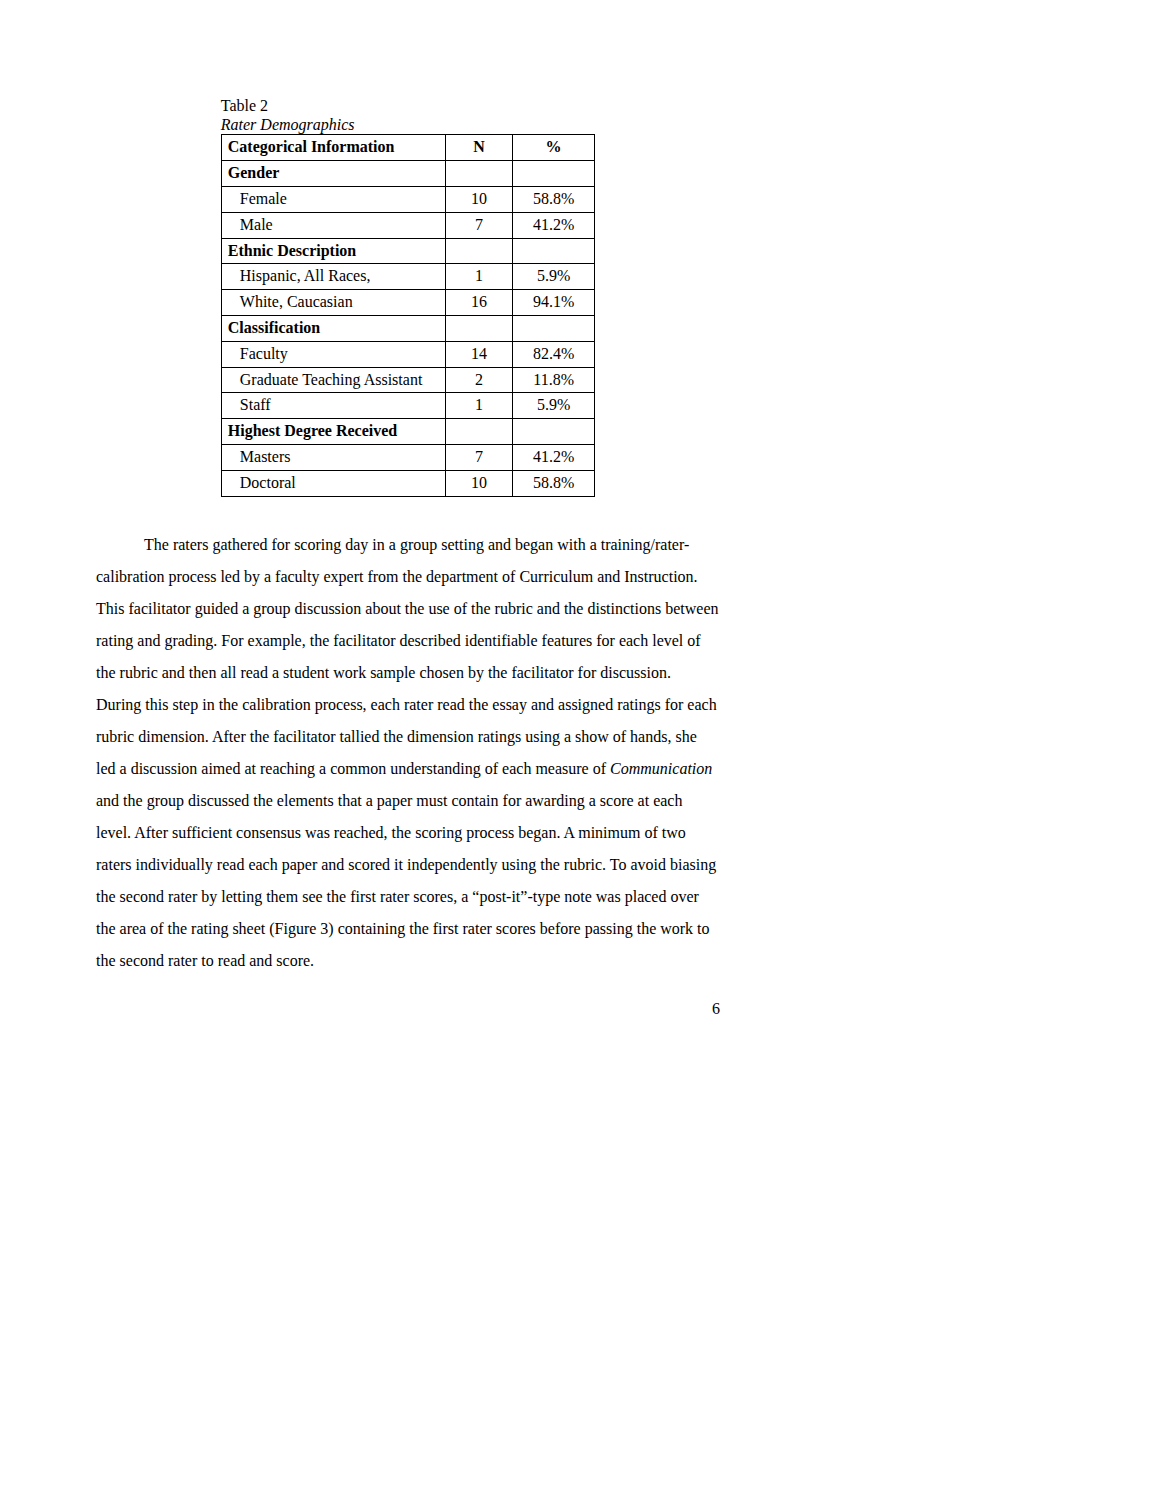Table 2
Rater Demographics
| Categorical Information | N | % |
| --- | --- | --- |
| Gender | | |
| Female | 10 | 58.8% |
| Male | 7 | 41.2% |
| Ethnic Description | | |
| Hispanic, All Races, | 1 | 5.9% |
| White, Caucasian | 16 | 94.1% |
| Classification | | |
| Faculty | 14 | 82.4% |
| Graduate Teaching Assistant | 2 | 11.8% |
| Staff | 1 | 5.9% |
| Highest Degree Received | | |
| Masters | 7 | 41.2% |
| Doctoral | 10 | 58.8% |
The raters gathered for scoring day in a group setting and began with a training/rater-calibration process led by a faculty expert from the department of Curriculum and Instruction. This facilitator guided a group discussion about the use of the rubric and the distinctions between rating and grading. For example, the facilitator described identifiable features for each level of the rubric and then all read a student work sample chosen by the facilitator for discussion. During this step in the calibration process, each rater read the essay and assigned ratings for each rubric dimension. After the facilitator tallied the dimension ratings using a show of hands, she led a discussion aimed at reaching a common understanding of each measure of Communication and the group discussed the elements that a paper must contain for awarding a score at each level. After sufficient consensus was reached, the scoring process began. A minimum of two raters individually read each paper and scored it independently using the rubric. To avoid biasing the second rater by letting them see the first rater scores, a “post-it”-type note was placed over the area of the rating sheet (Figure 3) containing the first rater scores before passing the work to the second rater to read and score.
6